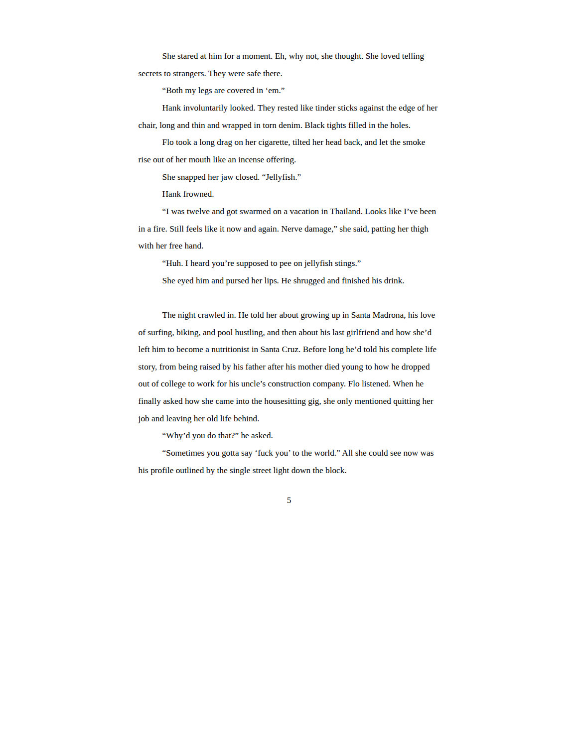She stared at him for a moment. Eh, why not, she thought. She loved telling secrets to strangers. They were safe there.
“Both my legs are covered in ‘em.”
Hank involuntarily looked. They rested like tinder sticks against the edge of her chair, long and thin and wrapped in torn denim. Black tights filled in the holes.
Flo took a long drag on her cigarette, tilted her head back, and let the smoke rise out of her mouth like an incense offering.
She snapped her jaw closed. “Jellyfish.”
Hank frowned.
“I was twelve and got swarmed on a vacation in Thailand. Looks like I’ve been in a fire. Still feels like it now and again. Nerve damage,” she said, patting her thigh with her free hand.
“Huh. I heard you’re supposed to pee on jellyfish stings.”
She eyed him and pursed her lips. He shrugged and finished his drink.
The night crawled in. He told her about growing up in Santa Madrona, his love of surfing, biking, and pool hustling, and then about his last girlfriend and how she’d left him to become a nutritionist in Santa Cruz. Before long he’d told his complete life story, from being raised by his father after his mother died young to how he dropped out of college to work for his uncle’s construction company. Flo listened. When he finally asked how she came into the housesitting gig, she only mentioned quitting her job and leaving her old life behind.
“Why’d you do that?” he asked.
“Sometimes you gotta say ‘fuck you’ to the world.” All she could see now was his profile outlined by the single street light down the block.
5